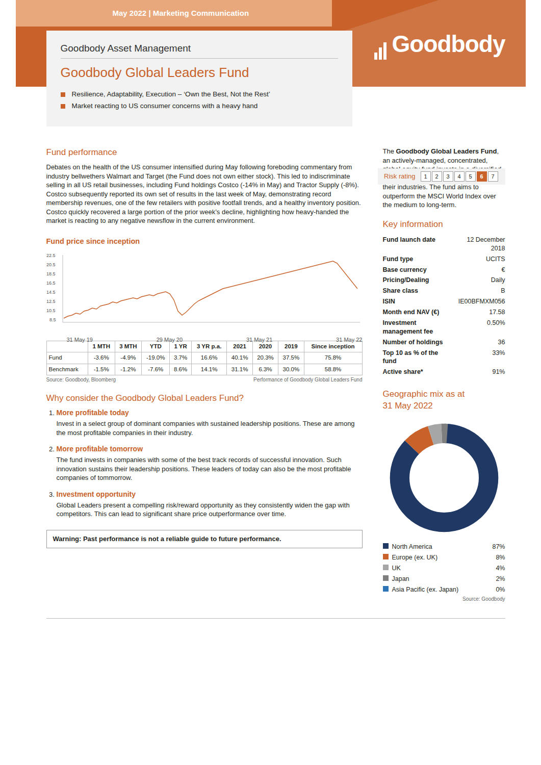May 2022 | Marketing Communication
Goodbody
Goodbody Asset Management
Goodbody Global Leaders Fund
Resilience, Adaptability, Execution – ‘Own the Best, Not the Rest’
Market reacting to US consumer concerns with a heavy hand
Risk rating 1234567
Fund performance
Debates on the health of the US consumer intensified during May following foreboding commentary from industry bellwethers Walmart and Target (the Fund does not own either stock). This led to indiscriminate selling in all US retail businesses, including Fund holdings Costco (-14% in May) and Tractor Supply (-8%). Costco subsequently reported its own set of results in the last week of May, demonstrating record membership revenues, one of the few retailers with positive footfall trends, and a healthy inventory position. Costco quickly recovered a large portion of the prior week’s decline, highlighting how heavy-handed the market is reacting to any negative newsflow in the current environment.
Fund price since inception
22.5 20.5 18.5 16.5 14.5 12.5 10.5 8.5
31 May 1929 May 2031 May 2131 May 22
| | 1 MTH | 3 MTH | YTD | 1 YR | 3 YR p.a. | 2021 | 2020 | 2019 | Since inception |
| --- | --- | --- | --- | --- | --- | --- | --- | --- | --- |
| Fund | -3.6% | -4.9% | -19.0% | 3.7% | 16.6% | 40.1% | 20.3% | 37.5% | 75.8% |
| Benchmark | -1.5% | -1.2% | -7.6% | 8.6% | 14.1% | 31.1% | 6.3% | 30.0% | 58.8% |
Source: Goodbody, Bloomberg Performance of Goodbody Global Leaders Fund
Why consider the Goodbody Global Leaders Fund?
More profitable today Invest in a select group of dominant companies with sustained leadership positions. These are among the most profitable companies in their industry.
More profitable tomorrow The fund invests in companies with some of the best track records of successful innovation. Such innovation sustains their leadership positions. These leaders of today can also be the most profitable companies of tommorrow.
Investment opportunity Global Leaders present a compelling risk/reward opportunity as they consistently widen the gap with competitors. This can lead to significant share price outperformance over time.
Warning: Past performance is not a reliable guide to future performance.
The Goodbody Global Leaders Fund, an actively-managed, concentrated, global equity fund invests in a diversified portfolio of 40 companies that dominate their industries. The fund aims to outperform the MSCI World Index over the medium to long-term.
Key information
| Fund launch date | 12 December 2018 |
| Fund type | UCITS |
| Base currency | € |
| Pricing/Dealing | Daily |
| Share class | B |
| ISIN | IE00BFMXM056 |
| Month end NAV (€) | 17.58 |
| Investment management fee | 0.50% |
| Number of holdings | 36 |
| Top 10 as % of the fund | 33% |
| Active share* | 91% |
Geographic mix as at
31 May 2022
| | North America | 87% |
| | Europe (ex. UK) | 8% |
| | UK | 4% |
| | Japan | 2% |
| | Asia Pacific (ex. Japan) | 0% |
Source: Goodbody